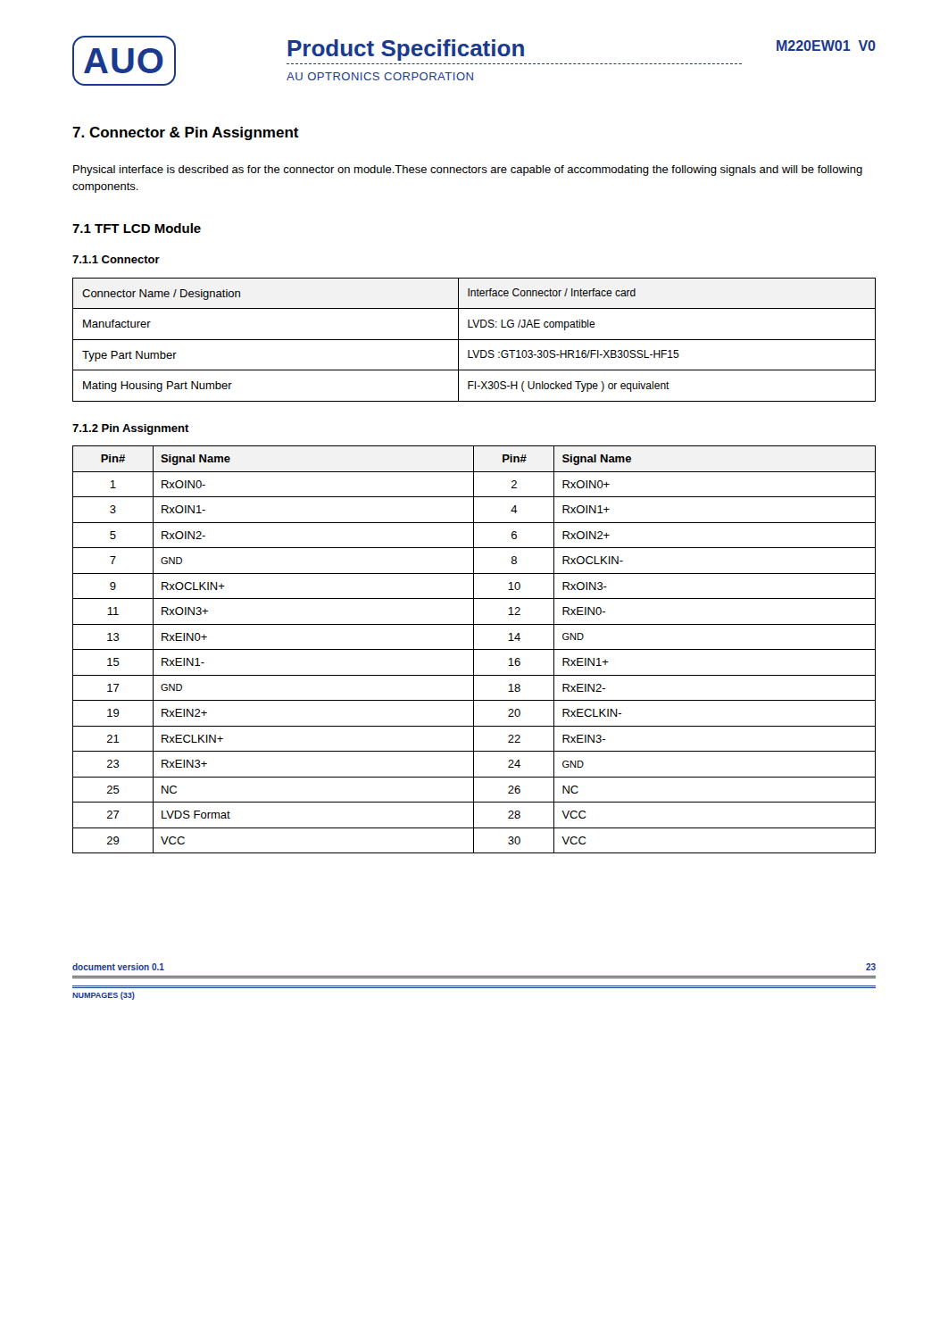AUO
Product Specification
AU OPTRONICS CORPORATION
M220EW01 V0
7. Connector & Pin Assignment
Physical interface is described as for the connector on module.These connectors are capable of accommodating the following signals and will be following components.
7.1 TFT LCD Module
7.1.1 Connector
| Connector Name / Designation | Interface Connector / Interface card |
| Manufacturer | LVDS: LG /JAE compatible |
| Type Part Number | LVDS :GT103-30S-HR16/FI-XB30SSL-HF15 |
| Mating Housing Part Number | FI-X30S-H ( Unlocked Type ) or equivalent |
7.1.2 Pin Assignment
| Pin# | Signal Name | Pin# | Signal Name |
| --- | --- | --- | --- |
| 1 | RxOIN0- | 2 | RxOIN0+ |
| 3 | RxOIN1- | 4 | RxOIN1+ |
| 5 | RxOIN2- | 6 | RxOIN2+ |
| 7 | GND | 8 | RxOCLKIN- |
| 9 | RxOCLKIN+ | 10 | RxOIN3- |
| 11 | RxOIN3+ | 12 | RxEIN0- |
| 13 | RxEIN0+ | 14 | GND |
| 15 | RxEIN1- | 16 | RxEIN1+ |
| 17 | GND | 18 | RxEIN2- |
| 19 | RxEIN2+ | 20 | RxECLKIN- |
| 21 | RxECLKIN+ | 22 | RxEIN3- |
| 23 | RxEIN3+ | 24 | GND |
| 25 | NC | 26 | NC |
| 27 | LVDS Format | 28 | VCC |
| 29 | VCC | 30 | VCC |
document version 0.1 23
NUMPAGES (33)